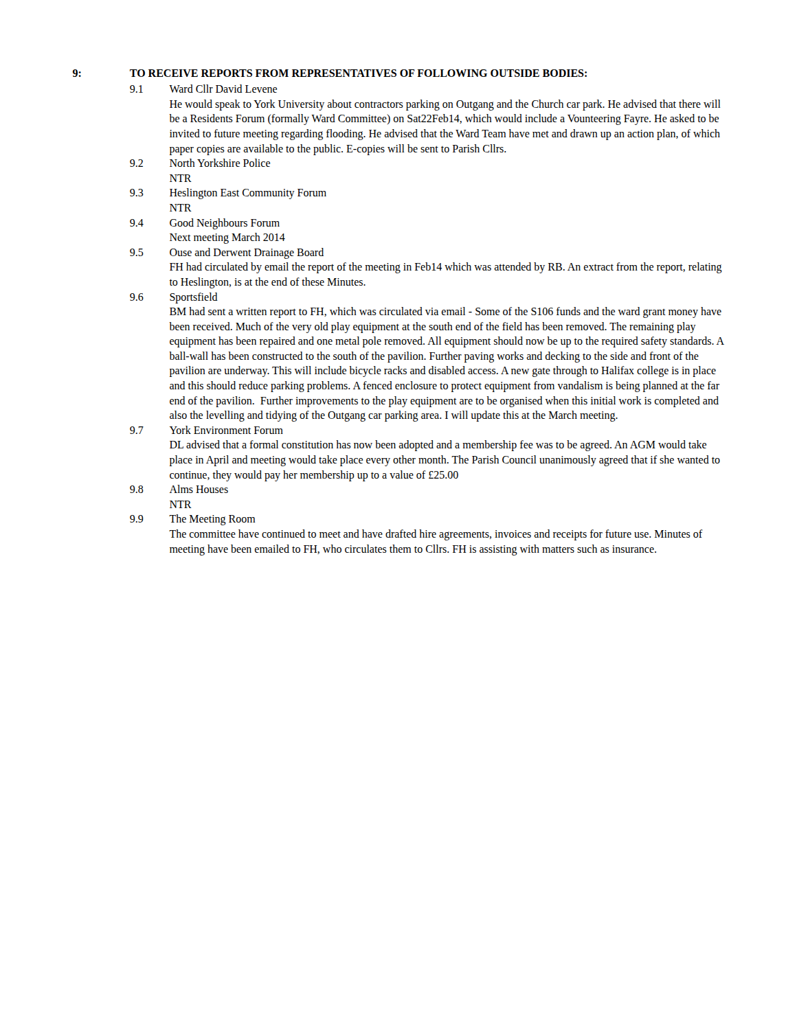9:
To receive reports from representatives of following outside bodies:
9.1 Ward Cllr David Levene
He would speak to York University about contractors parking on Outgang and the Church car park. He advised that there will be a Residents Forum (formally Ward Committee) on Sat22Feb14, which would include a Vounteering Fayre. He asked to be invited to future meeting regarding flooding. He advised that the Ward Team have met and drawn up an action plan, of which paper copies are available to the public. E-copies will be sent to Parish Cllrs.
9.2 North Yorkshire Police
NTR
9.3 Heslington East Community Forum
NTR
9.4 Good Neighbours Forum
Next meeting March 2014
9.5 Ouse and Derwent Drainage Board
FH had circulated by email the report of the meeting in Feb14 which was attended by RB. An extract from the report, relating to Heslington, is at the end of these Minutes.
9.6 Sportsfield
BM had sent a written report to FH, which was circulated via email - Some of the S106 funds and the ward grant money have been received. Much of the very old play equipment at the south end of the field has been removed. The remaining play equipment has been repaired and one metal pole removed. All equipment should now be up to the required safety standards. A ball-wall has been constructed to the south of the pavilion. Further paving works and decking to the side and front of the pavilion are underway. This will include bicycle racks and disabled access. A new gate through to Halifax college is in place and this should reduce parking problems. A fenced enclosure to protect equipment from vandalism is being planned at the far end of the pavilion. Further improvements to the play equipment are to be organised when this initial work is completed and also the levelling and tidying of the Outgang car parking area. I will update this at the March meeting.
9.7 York Environment Forum
DL advised that a formal constitution has now been adopted and a membership fee was to be agreed. An AGM would take place in April and meeting would take place every other month. The Parish Council unanimously agreed that if she wanted to continue, they would pay her membership up to a value of £25.00
9.8 Alms Houses
NTR
9.9 The Meeting Room
The committee have continued to meet and have drafted hire agreements, invoices and receipts for future use. Minutes of meeting have been emailed to FH, who circulates them to Cllrs. FH is assisting with matters such as insurance.